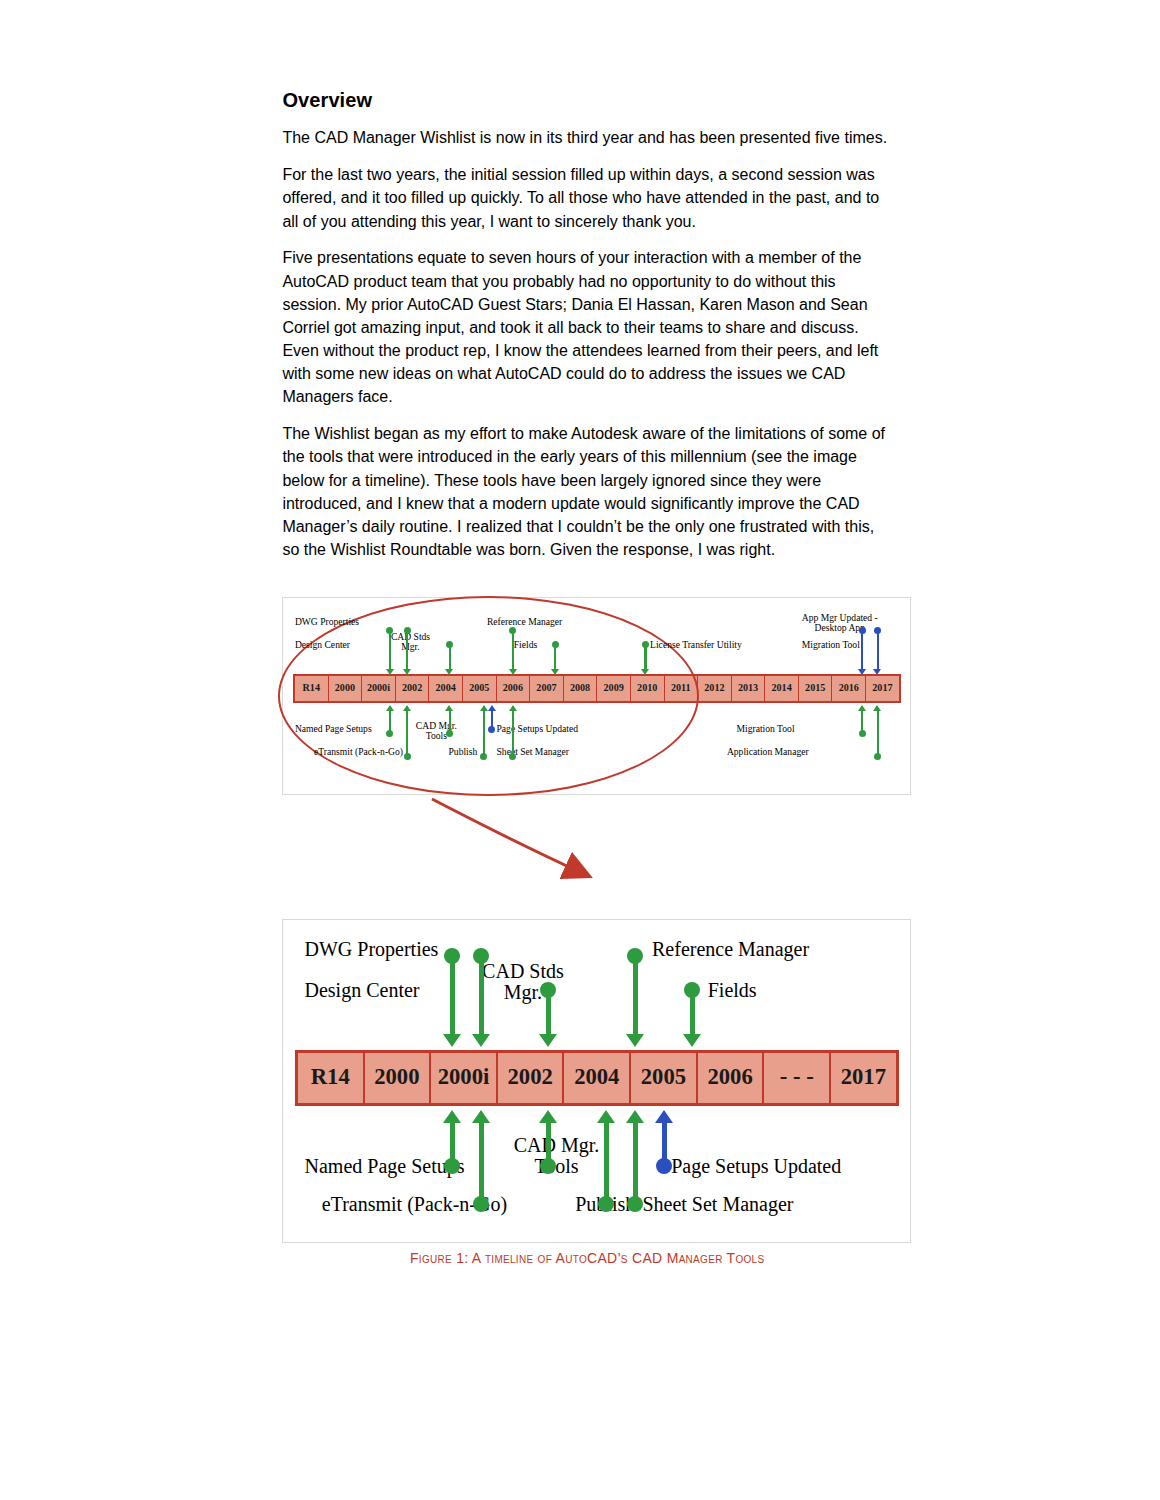Overview
The CAD Manager Wishlist is now in its third year and has been presented five times.
For the last two years, the initial session filled up within days, a second session was offered, and it too filled up quickly. To all those who have attended in the past, and to all of you attending this year, I want to sincerely thank you.
Five presentations equate to seven hours of your interaction with a member of the AutoCAD product team that you probably had no opportunity to do without this session. My prior AutoCAD Guest Stars; Dania El Hassan, Karen Mason and Sean Corriel got amazing input, and took it all back to their teams to share and discuss. Even without the product rep, I know the attendees learned from their peers, and left with some new ideas on what AutoCAD could do to address the issues we CAD Managers face.
The Wishlist began as my effort to make Autodesk aware of the limitations of some of the tools that were introduced in the early years of this millennium (see the image below for a timeline). These tools have been largely ignored since they were introduced, and I knew that a modern update would significantly improve the CAD Manager’s daily routine. I realized that I couldn’t be the only one frustrated with this, so the Wishlist Roundtable was born. Given the response, I was right.
DWG Properties Design Center CAD Stds
Mgr. Reference Manager Fields License Transfer Utility App Mgr Updated -
Desktop App Migration Tool
R14
2000
2000i
2002
2004
2005
2006
2007
2008
2009
2010
2011
2012
2013
2014
2015
2016
2017
Named Page Setups eTransmit (Pack-n-Go) CAD Mgr.
Tools Publish Sheet Set Manager Page Setups Updated Migration Tool Application Manager
DWG Properties Design Center CAD Stds
Mgr. Reference Manager Fields
R14
2000
2000i
2002
2004
2005
2006
- - -
2017
Named Page Setups eTransmit (Pack-n-Go) CAD Mgr.
Tools Publish Sheet Set Manager Page Setups Updated
Figure 1: A timeline of AutoCAD’s CAD Manager Tools